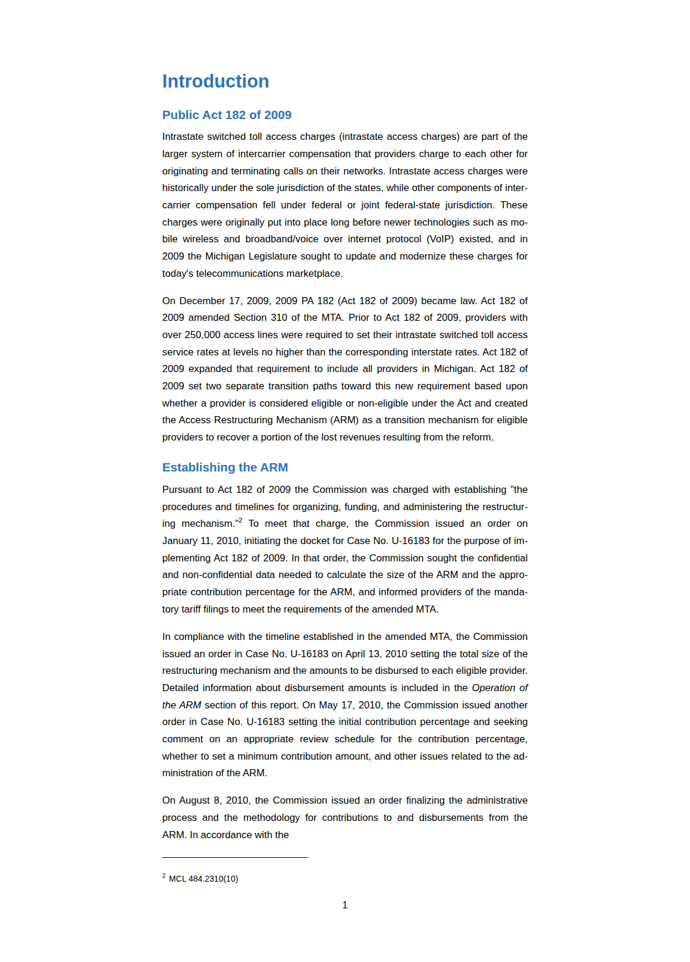Introduction
Public Act 182 of 2009
Intrastate switched toll access charges (intrastate access charges) are part of the larger system of intercarrier compensation that providers charge to each other for originating and terminating calls on their networks. Intrastate access charges were historically under the sole jurisdiction of the states, while other components of intercarrier compensation fell under federal or joint federal-state jurisdiction. These charges were originally put into place long before newer technologies such as mobile wireless and broadband/voice over internet protocol (VoIP) existed, and in 2009 the Michigan Legislature sought to update and modernize these charges for today's telecommunications marketplace.
On December 17, 2009, 2009 PA 182 (Act 182 of 2009) became law. Act 182 of 2009 amended Section 310 of the MTA. Prior to Act 182 of 2009, providers with over 250,000 access lines were required to set their intrastate switched toll access service rates at levels no higher than the corresponding interstate rates. Act 182 of 2009 expanded that requirement to include all providers in Michigan. Act 182 of 2009 set two separate transition paths toward this new requirement based upon whether a provider is considered eligible or non-eligible under the Act and created the Access Restructuring Mechanism (ARM) as a transition mechanism for eligible providers to recover a portion of the lost revenues resulting from the reform.
Establishing the ARM
Pursuant to Act 182 of 2009 the Commission was charged with establishing "the procedures and timelines for organizing, funding, and administering the restructuring mechanism."2 To meet that charge, the Commission issued an order on January 11, 2010, initiating the docket for Case No. U-16183 for the purpose of implementing Act 182 of 2009. In that order, the Commission sought the confidential and non-confidential data needed to calculate the size of the ARM and the appropriate contribution percentage for the ARM, and informed providers of the mandatory tariff filings to meet the requirements of the amended MTA.
In compliance with the timeline established in the amended MTA, the Commission issued an order in Case No. U-16183 on April 13, 2010 setting the total size of the restructuring mechanism and the amounts to be disbursed to each eligible provider. Detailed information about disbursement amounts is included in the Operation of the ARM section of this report. On May 17, 2010, the Commission issued another order in Case No. U-16183 setting the initial contribution percentage and seeking comment on an appropriate review schedule for the contribution percentage, whether to set a minimum contribution amount, and other issues related to the administration of the ARM.
On August 8, 2010, the Commission issued an order finalizing the administrative process and the methodology for contributions to and disbursements from the ARM. In accordance with the
2 MCL 484.2310(10)
1